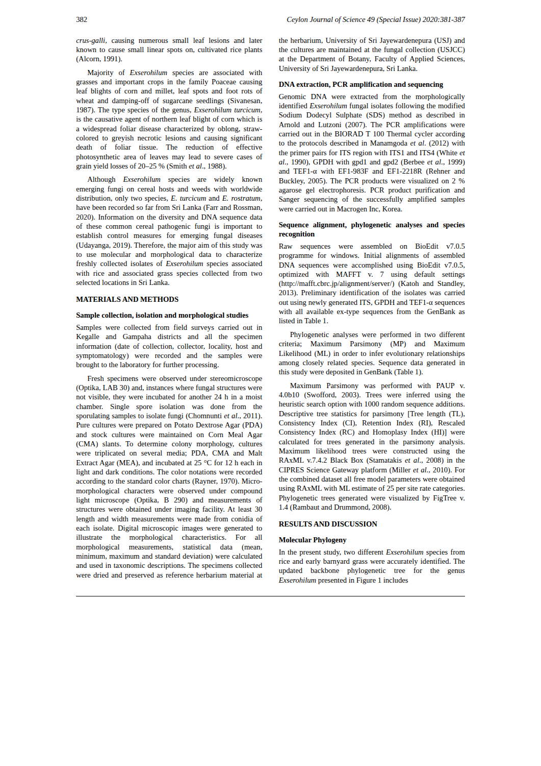382 Ceylon Journal of Science 49 (Special Issue) 2020:381-387
crus-galli, causing numerous small leaf lesions and later known to cause small linear spots on, cultivated rice plants (Alcorn, 1991).
Majority of Exserohilum species are associated with grasses and important crops in the family Poaceae causing leaf blights of corn and millet, leaf spots and foot rots of wheat and damping-off of sugarcane seedlings (Sivanesan, 1987). The type species of the genus, Exserohilum turcicum, is the causative agent of northern leaf blight of corn which is a widespread foliar disease characterized by oblong, straw-colored to greyish necrotic lesions and causing significant death of foliar tissue. The reduction of effective photosynthetic area of leaves may lead to severe cases of grain yield losses of 20–25 % (Smith et al., 1988).
Although Exserohilum species are widely known emerging fungi on cereal hosts and weeds with worldwide distribution, only two species, E. turcicum and E. rostratum, have been recorded so far from Sri Lanka (Farr and Rossman, 2020). Information on the diversity and DNA sequence data of these common cereal pathogenic fungi is important to establish control measures for emerging fungal diseases (Udayanga, 2019). Therefore, the major aim of this study was to use molecular and morphological data to characterize freshly collected isolates of Exserohilum species associated with rice and associated grass species collected from two selected locations in Sri Lanka.
MATERIALS AND METHODS
Sample collection, isolation and morphological studies
Samples were collected from field surveys carried out in Kegalle and Gampaha districts and all the specimen information (date of collection, collector, locality, host and symptomatology) were recorded and the samples were brought to the laboratory for further processing.
Fresh specimens were observed under stereomicroscope (Optika, LAB 30) and, instances where fungal structures were not visible, they were incubated for another 24 h in a moist chamber. Single spore isolation was done from the sporulating samples to isolate fungi (Chomnunti et al., 2011). Pure cultures were prepared on Potato Dextrose Agar (PDA) and stock cultures were maintained on Corn Meal Agar (CMA) slants. To determine colony morphology, cultures were triplicated on several media; PDA, CMA and Malt Extract Agar (MEA), and incubated at 25 °C for 12 h each in light and dark conditions. The color notations were recorded according to the standard color charts (Rayner, 1970). Micro-morphological characters were observed under compound light microscope (Optika, B 290) and measurements of structures were obtained under imaging facility. At least 30 length and width measurements were made from conidia of each isolate. Digital microscopic images were generated to illustrate the morphological characteristics. For all morphological measurements, statistical data (mean, minimum, maximum and standard deviation) were calculated and used in taxonomic descriptions. The specimens collected were dried and preserved as reference herbarium material at the herbarium, University of Sri Jayewardenepura (USJ) and the cultures are maintained at the fungal collection (USJCC) at the Department of Botany, Faculty of Applied Sciences, University of Sri Jayewardenepura, Sri Lanka.
DNA extraction, PCR amplification and sequencing
Genomic DNA were extracted from the morphologically identified Exserohilum fungal isolates following the modified Sodium Dodecyl Sulphate (SDS) method as described in Arnold and Lutzoni (2007). The PCR amplifications were carried out in the BIORAD T 100 Thermal cycler according to the protocols described in Manamgoda et al. (2012) with the primer pairs for ITS region with ITS1 and ITS4 (White et al., 1990), GPDH with gpd1 and gpd2 (Berbee et al., 1999) and TEF1-α with EF1-983F and EF1-2218R (Rehner and Buckley, 2005). The PCR products were visualized on 2 % agarose gel electrophoresis. PCR product purification and Sanger sequencing of the successfully amplified samples were carried out in Macrogen Inc, Korea.
Sequence alignment, phylogenetic analyses and species recognition
Raw sequences were assembled on BioEdit v7.0.5 programme for windows. Initial alignments of assembled DNA sequences were accomplished using BioEdit v7.0.5, optimized with MAFFT v. 7 using default settings (http://mafft.cbrc.jp/alignment/server/) (Katoh and Standley, 2013). Preliminary identification of the isolates was carried out using newly generated ITS, GPDH and TEF1-α sequences with all available ex-type sequences from the GenBank as listed in Table 1.
Phylogenetic analyses were performed in two different criteria; Maximum Parsimony (MP) and Maximum Likelihood (ML) in order to infer evolutionary relationships among closely related species. Sequence data generated in this study were deposited in GenBank (Table 1).
Maximum Parsimony was performed with PAUP v. 4.0b10 (Swofford, 2003). Trees were inferred using the heuristic search option with 1000 random sequence additions. Descriptive tree statistics for parsimony [Tree length (TL), Consistency Index (CI), Retention Index (RI), Rescaled Consistency Index (RC) and Homoplasy Index (HI)] were calculated for trees generated in the parsimony analysis. Maximum likelihood trees were constructed using the RAxML v.7.4.2 Black Box (Stamatakis et al., 2008) in the CIPRES Science Gateway platform (Miller et al., 2010). For the combined dataset all free model parameters were obtained using RAxML with ML estimate of 25 per site rate categories. Phylogenetic trees generated were visualized by FigTree v. 1.4 (Rambaut and Drummond, 2008).
RESULTS AND DISCUSSION
Molecular Phylogeny
In the present study, two different Exserohilum species from rice and early barnyard grass were accurately identified. The updated backbone phylogenetic tree for the genus Exserohilum presented in Figure 1 includes